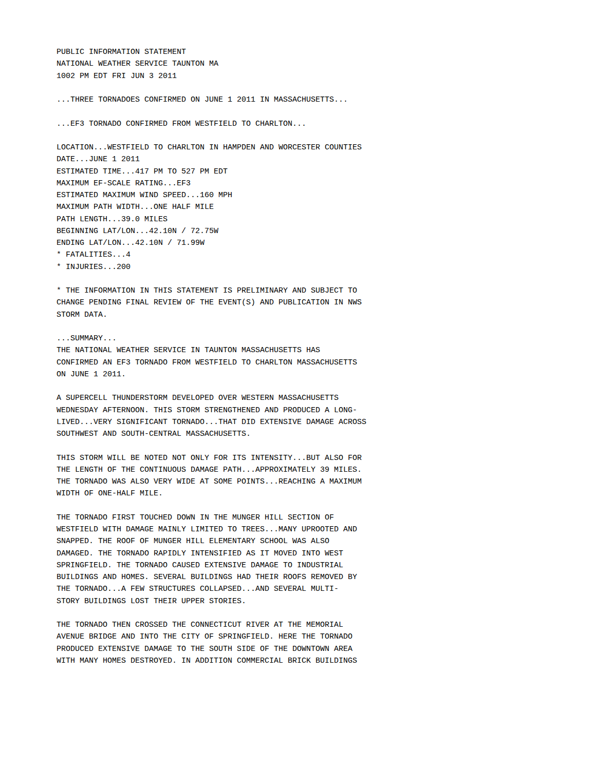PUBLIC INFORMATION STATEMENT
NATIONAL WEATHER SERVICE TAUNTON MA
1002 PM EDT FRI JUN 3 2011

...THREE TORNADOES CONFIRMED ON JUNE 1 2011 IN MASSACHUSETTS...

...EF3 TORNADO CONFIRMED FROM WESTFIELD TO CHARLTON...

LOCATION...WESTFIELD TO CHARLTON IN HAMPDEN AND WORCESTER COUNTIES
DATE...JUNE 1 2011
ESTIMATED TIME...417 PM TO 527 PM EDT
MAXIMUM EF-SCALE RATING...EF3
ESTIMATED MAXIMUM WIND SPEED...160 MPH
MAXIMUM PATH WIDTH...ONE HALF MILE
PATH LENGTH...39.0 MILES
BEGINNING LAT/LON...42.10N / 72.75W
ENDING LAT/LON...42.10N / 71.99W
* FATALITIES...4
* INJURIES...200

* THE INFORMATION IN THIS STATEMENT IS PRELIMINARY AND SUBJECT TO
CHANGE PENDING FINAL REVIEW OF THE EVENT(S) AND PUBLICATION IN NWS
STORM DATA.

...SUMMARY...
THE NATIONAL WEATHER SERVICE IN TAUNTON MASSACHUSETTS HAS
CONFIRMED AN EF3 TORNADO FROM WESTFIELD TO CHARLTON MASSACHUSETTS
ON JUNE 1 2011.

A SUPERCELL THUNDERSTORM DEVELOPED OVER WESTERN MASSACHUSETTS
WEDNESDAY AFTERNOON. THIS STORM STRENGTHENED AND PRODUCED A LONG-
LIVED...VERY SIGNIFICANT TORNADO...THAT DID EXTENSIVE DAMAGE ACROSS
SOUTHWEST AND SOUTH-CENTRAL MASSACHUSETTS.

THIS STORM WILL BE NOTED NOT ONLY FOR ITS INTENSITY...BUT ALSO FOR
THE LENGTH OF THE CONTINUOUS DAMAGE PATH...APPROXIMATELY 39 MILES.
THE TORNADO WAS ALSO VERY WIDE AT SOME POINTS...REACHING A MAXIMUM
WIDTH OF ONE-HALF MILE.

THE TORNADO FIRST TOUCHED DOWN IN THE MUNGER HILL SECTION OF
WESTFIELD WITH DAMAGE MAINLY LIMITED TO TREES...MANY UPROOTED AND
SNAPPED. THE ROOF OF MUNGER HILL ELEMENTARY SCHOOL WAS ALSO
DAMAGED. THE TORNADO RAPIDLY INTENSIFIED AS IT MOVED INTO WEST
SPRINGFIELD. THE TORNADO CAUSED EXTENSIVE DAMAGE TO INDUSTRIAL
BUILDINGS AND HOMES. SEVERAL BUILDINGS HAD THEIR ROOFS REMOVED BY
THE TORNADO...A FEW STRUCTURES COLLAPSED...AND SEVERAL MULTI-
STORY BUILDINGS LOST THEIR UPPER STORIES.

THE TORNADO THEN CROSSED THE CONNECTICUT RIVER AT THE MEMORIAL
AVENUE BRIDGE AND INTO THE CITY OF SPRINGFIELD. HERE THE TORNADO
PRODUCED EXTENSIVE DAMAGE TO THE SOUTH SIDE OF THE DOWNTOWN AREA
WITH MANY HOMES DESTROYED. IN ADDITION COMMERCIAL BRICK BUILDINGS